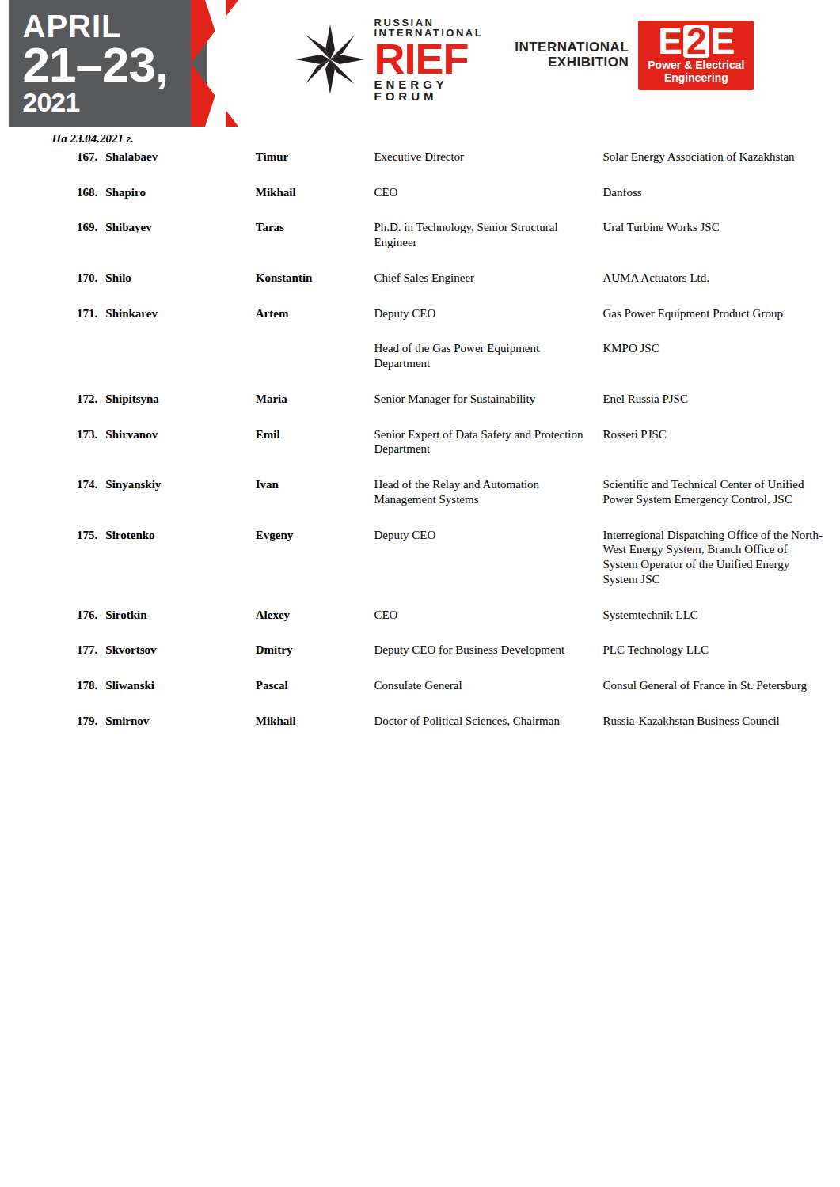APRIL 21–23, 2021
RUSSIAN
INTERNATIONAL
RIEF
ENERGY
FORUM
INTERNATIONAL
EXHIBITION
E2 E Power & Electrical
Engineering
На 23.04.2021 г.
| 167. | Shalabaev | Timur | Executive Director | Solar Energy Association of Kazakhstan |
| 168. | Shapiro | Mikhail | CEO | Danfoss |
| 169. | Shibayev | Taras | Ph.D. in Technology, Senior Structural Engineer | Ural Turbine Works JSC |
| 170. | Shilo | Konstantin | Chief Sales Engineer | AUMA Actuators Ltd. |
| 171. | Shinkarev | Artem | Deputy CEO | Gas Power Equipment Product Group |
| | | | Head of the Gas Power Equipment Department | KMPO JSC |
| 172. | Shipitsyna | Maria | Senior Manager for Sustainability | Enel Russia PJSC |
| 173. | Shirvanov | Emil | Senior Expert of Data Safety and Protection Department | Rosseti PJSC |
| 174. | Sinyanskiy | Ivan | Head of the Relay and Automation Management Systems | Scientific and Technical Center of Unified Power System Emergency Control, JSC |
| 175. | Sirotenko | Evgeny | Deputy CEO | Interregional Dispatching Office of the North-West Energy System, Branch Office of System Operator of the Unified Energy System JSC |
| 176. | Sirotkin | Alexey | CEO | Systemtechnik LLC |
| 177. | Skvortsov | Dmitry | Deputy CEO for Business Development | PLC Technology LLC |
| 178. | Sliwanski | Pascal | Consulate General | Consul General of France in St. Petersburg |
| 179. | Smirnov | Mikhail | Doctor of Political Sciences, Chairman | Russia-Kazakhstan Business Council |